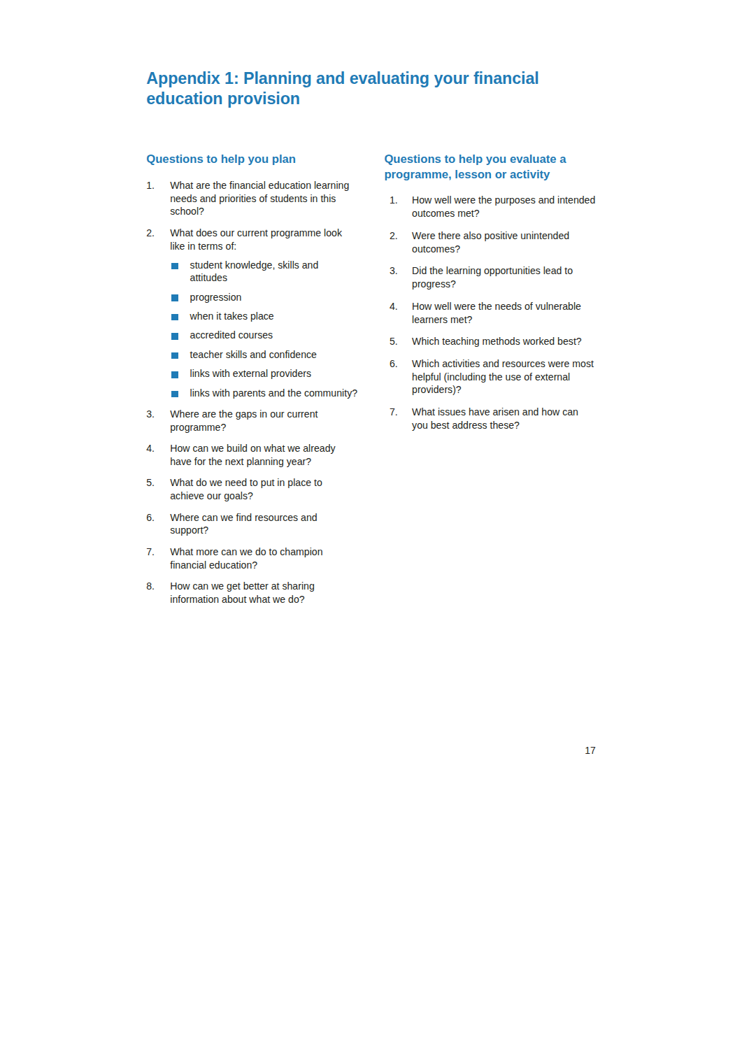Appendix 1: Planning and evaluating your financial education provision
Questions to help you plan
What are the financial education learning needs and priorities of students in this school?
What does our current programme look like in terms of:
student knowledge, skills and attitudes
progression
when it takes place
accredited courses
teacher skills and confidence
links with external providers
links with parents and the community?
Where are the gaps in our current programme?
How can we build on what we already have for the next planning year?
What do we need to put in place to achieve our goals?
Where can we find resources and support?
What more can we do to champion financial education?
How can we get better at sharing information about what we do?
Questions to help you evaluate a programme, lesson or activity
How well were the purposes and intended outcomes met?
Were there also positive unintended outcomes?
Did the learning opportunities lead to progress?
How well were the needs of vulnerable learners met?
Which teaching methods worked best?
Which activities and resources were most helpful (including the use of external providers)?
What issues have arisen and how can you best address these?
17